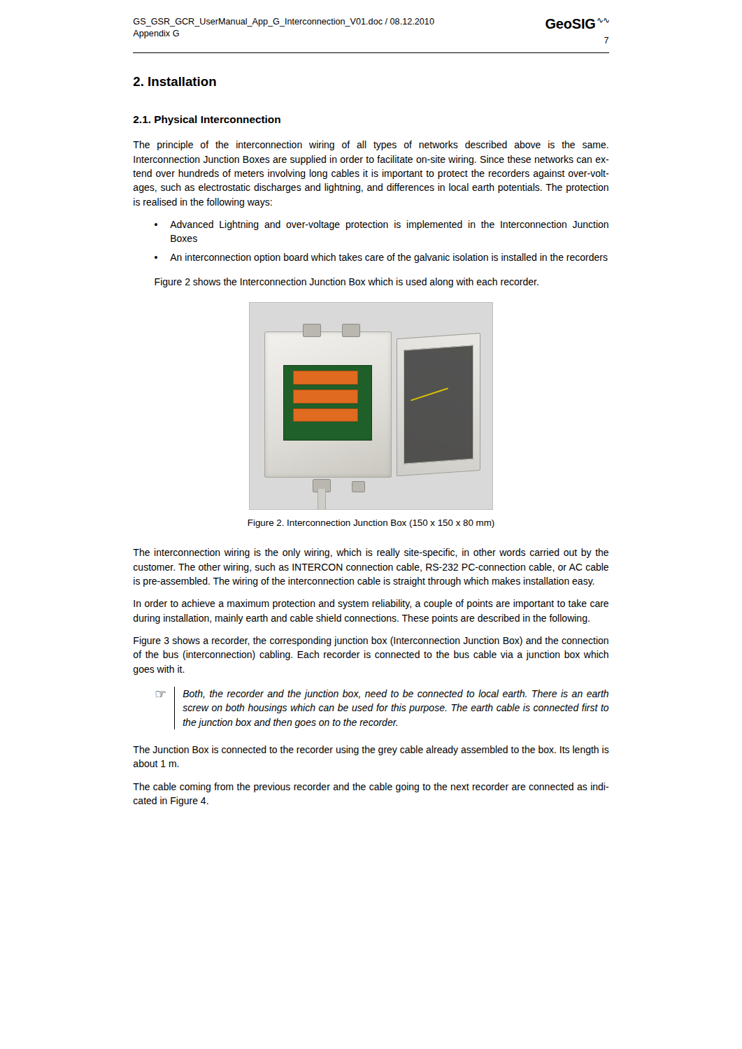GS_GSR_GCR_UserManual_App_G_Interconnection_V01.doc / 08.12.2010
Appendix G
GeoSIG∿∿
7
2. Installation
2.1. Physical Interconnection
The principle of the interconnection wiring of all types of networks described above is the same. Interconnection Junction Boxes are supplied in order to facilitate on-site wiring. Since these networks can extend over hundreds of meters involving long cables it is important to protect the recorders against over-voltages, such as electrostatic discharges and lightning, and differences in local earth potentials. The protection is realised in the following ways:
Advanced Lightning and over-voltage protection is implemented in the Interconnection Junction Boxes
An interconnection option board which takes care of the galvanic isolation is installed in the recorders
Figure 2 shows the Interconnection Junction Box which is used along with each recorder.
Figure 2. Interconnection Junction Box (150 x 150 x 80 mm)
The interconnection wiring is the only wiring, which is really site-specific, in other words carried out by the customer. The other wiring, such as INTERCON connection cable, RS-232 PC-connection cable, or AC cable is pre-assembled. The wiring of the interconnection cable is straight through which makes installation easy.
In order to achieve a maximum protection and system reliability, a couple of points are important to take care during installation, mainly earth and cable shield connections. These points are described in the following.
Figure 3 shows a recorder, the corresponding junction box (Interconnection Junction Box) and the connection of the bus (interconnection) cabling. Each recorder is connected to the bus cable via a junction box which goes with it.
☞
Both, the recorder and the junction box, need to be connected to local earth. There is an earth screw on both housings which can be used for this purpose. The earth cable is connected first to the junction box and then goes on to the recorder.
The Junction Box is connected to the recorder using the grey cable already assembled to the box. Its length is about 1 m.
The cable coming from the previous recorder and the cable going to the next recorder are connected as indicated in Figure 4.